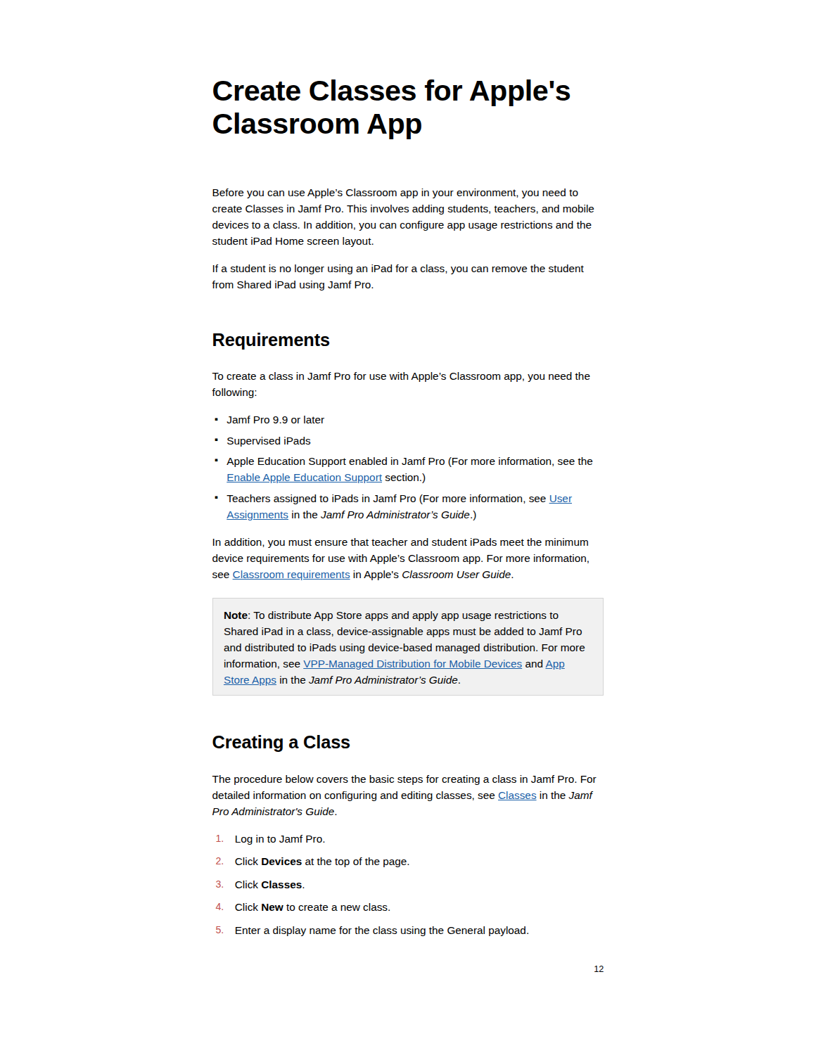Create Classes for Apple's Classroom App
Before you can use Apple’s Classroom app in your environment, you need to create Classes in Jamf Pro. This involves adding students, teachers, and mobile devices to a class. In addition, you can configure app usage restrictions and the student iPad Home screen layout.
If a student is no longer using an iPad for a class, you can remove the student from Shared iPad using Jamf Pro.
Requirements
To create a class in Jamf Pro for use with Apple’s Classroom app, you need the following:
Jamf Pro 9.9 or later
Supervised iPads
Apple Education Support enabled in Jamf Pro (For more information, see the Enable Apple Education Support section.)
Teachers assigned to iPads in Jamf Pro (For more information, see User Assignments in the Jamf Pro Administrator’s Guide.)
In addition, you must ensure that teacher and student iPads meet the minimum device requirements for use with Apple’s Classroom app. For more information, see Classroom requirements in Apple's Classroom User Guide.
Note: To distribute App Store apps and apply app usage restrictions to Shared iPad in a class, device-assignable apps must be added to Jamf Pro and distributed to iPads using device-based managed distribution. For more information, see VPP-Managed Distribution for Mobile Devices and App Store Apps in the Jamf Pro Administrator’s Guide.
Creating a Class
The procedure below covers the basic steps for creating a class in Jamf Pro. For detailed information on configuring and editing classes, see Classes in the Jamf Pro Administrator's Guide.
Log in to Jamf Pro.
Click Devices at the top of the page.
Click Classes.
Click New to create a new class.
Enter a display name for the class using the General payload.
12